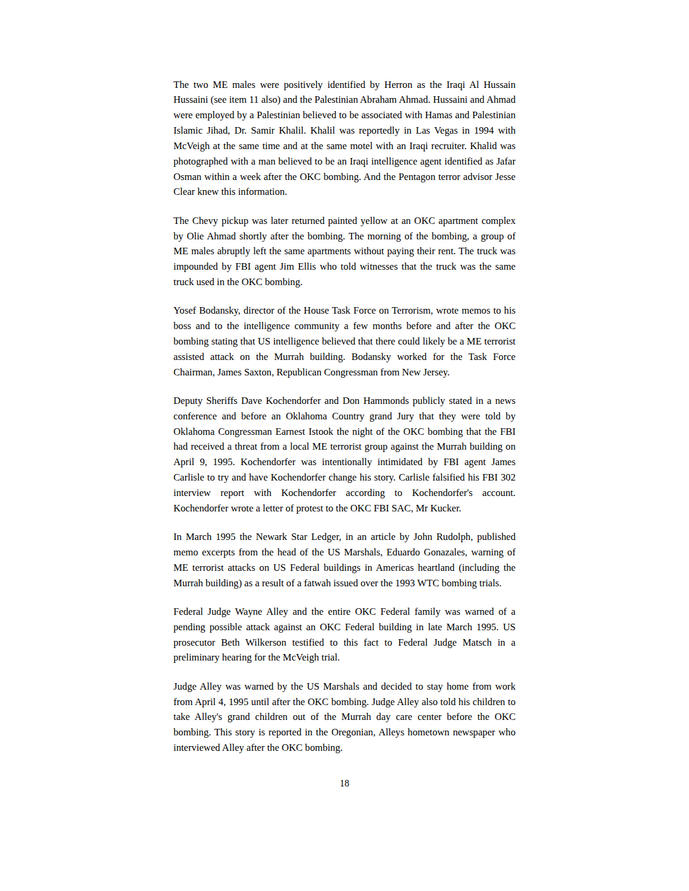The two ME males were positively identified by Herron as the Iraqi Al Hussain Hussaini (see item 11 also) and the Palestinian Abraham Ahmad. Hussaini and Ahmad were employed by a Palestinian believed to be associated with Hamas and Palestinian Islamic Jihad, Dr. Samir Khalil. Khalil was reportedly in Las Vegas in 1994 with McVeigh at the same time and at the same motel with an Iraqi recruiter. Khalid was photographed with a man believed to be an Iraqi intelligence agent identified as Jafar Osman within a week after the OKC bombing. And the Pentagon terror advisor Jesse Clear knew this information.
The Chevy pickup was later returned painted yellow at an OKC apartment complex by Olie Ahmad shortly after the bombing. The morning of the bombing, a group of ME males abruptly left the same apartments without paying their rent. The truck was impounded by FBI agent Jim Ellis who told witnesses that the truck was the same truck used in the OKC bombing.
Yosef Bodansky, director of the House Task Force on Terrorism, wrote memos to his boss and to the intelligence community a few months before and after the OKC bombing stating that US intelligence believed that there could likely be a ME terrorist assisted attack on the Murrah building. Bodansky worked for the Task Force Chairman, James Saxton, Republican Congressman from New Jersey.
Deputy Sheriffs Dave Kochendorfer and Don Hammonds publicly stated in a news conference and before an Oklahoma Country grand Jury that they were told by Oklahoma Congressman Earnest Istook the night of the OKC bombing that the FBI had received a threat from a local ME terrorist group against the Murrah building on April 9, 1995. Kochendorfer was intentionally intimidated by FBI agent James Carlisle to try and have Kochendorfer change his story. Carlisle falsified his FBI 302 interview report with Kochendorfer according to Kochendorfer's account. Kochendorfer wrote a letter of protest to the OKC FBI SAC, Mr Kucker.
In March 1995 the Newark Star Ledger, in an article by John Rudolph, published memo excerpts from the head of the US Marshals, Eduardo Gonazales, warning of ME terrorist attacks on US Federal buildings in Americas heartland (including the Murrah building) as a result of a fatwah issued over the 1993 WTC bombing trials.
Federal Judge Wayne Alley and the entire OKC Federal family was warned of a pending possible attack against an OKC Federal building in late March 1995. US prosecutor Beth Wilkerson testified to this fact to Federal Judge Matsch in a preliminary hearing for the McVeigh trial.
Judge Alley was warned by the US Marshals and decided to stay home from work from April 4, 1995 until after the OKC bombing. Judge Alley also told his children to take Alley's grand children out of the Murrah day care center before the OKC bombing. This story is reported in the Oregonian, Alleys hometown newspaper who interviewed Alley after the OKC bombing.
18